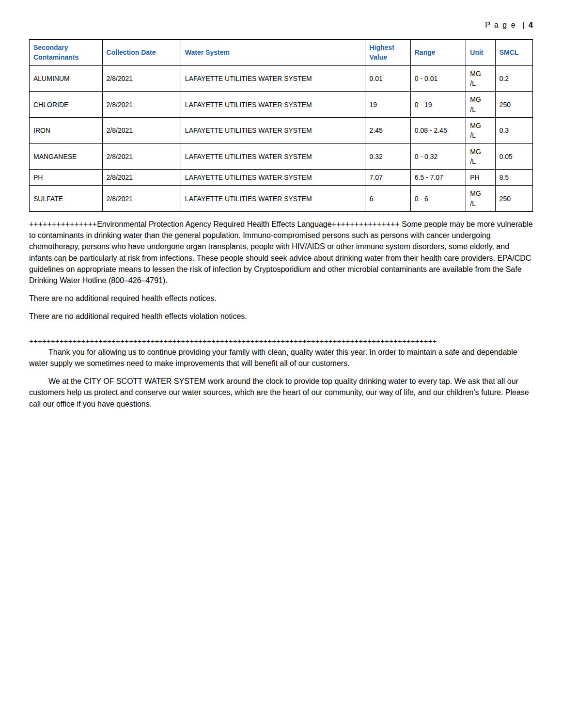P a g e | 4
| Secondary Contaminants | Collection Date | Water System | Highest Value | Range | Unit | SMCL |
| --- | --- | --- | --- | --- | --- | --- |
| ALUMINUM | 2/8/2021 | LAFAYETTE UTILITIES WATER SYSTEM | 0.01 | 0 - 0.01 | MG /L | 0.2 |
| CHLORIDE | 2/8/2021 | LAFAYETTE UTILITIES WATER SYSTEM | 19 | 0 - 19 | MG /L | 250 |
| IRON | 2/8/2021 | LAFAYETTE UTILITIES WATER SYSTEM | 2.45 | 0.08 - 2.45 | MG /L | 0.3 |
| MANGANESE | 2/8/2021 | LAFAYETTE UTILITIES WATER SYSTEM | 0.32 | 0 - 0.32 | MG /L | 0.05 |
| PH | 2/8/2021 | LAFAYETTE UTILITIES WATER SYSTEM | 7.07 | 6.5 - 7.07 | PH | 8.5 |
| SULFATE | 2/8/2021 | LAFAYETTE UTILITIES WATER SYSTEM | 6 | 0 - 6 | MG /L | 250 |
+++++++++++++++Environmental Protection Agency Required Health Effects Language+++++++++++++++ Some people may be more vulnerable to contaminants in drinking water than the general population. Immuno-compromised persons such as persons with cancer undergoing chemotherapy, persons who have undergone organ transplants, people with HIV/AIDS or other immune system disorders, some elderly, and infants can be particularly at risk from infections. These people should seek advice about drinking water from their health care providers. EPA/CDC guidelines on appropriate means to lessen the risk of infection by Cryptosporidium and other microbial contaminants are available from the Safe Drinking Water Hotline (800–426–4791).
There are no additional required health effects notices.
There are no additional required health effects violation notices.
++++++++++++++++++++++++++++++++++++++++++++++++++++++++++++++++++++++++++++++++++++++++++++++
Thank you for allowing us to continue providing your family with clean, quality water this year. In order to maintain a safe and dependable water supply we sometimes need to make improvements that will benefit all of our customers.
We at the CITY OF SCOTT WATER SYSTEM work around the clock to provide top quality drinking water to every tap. We ask that all our customers help us protect and conserve our water sources, which are the heart of our community, our way of life, and our children's future. Please call our office if you have questions.